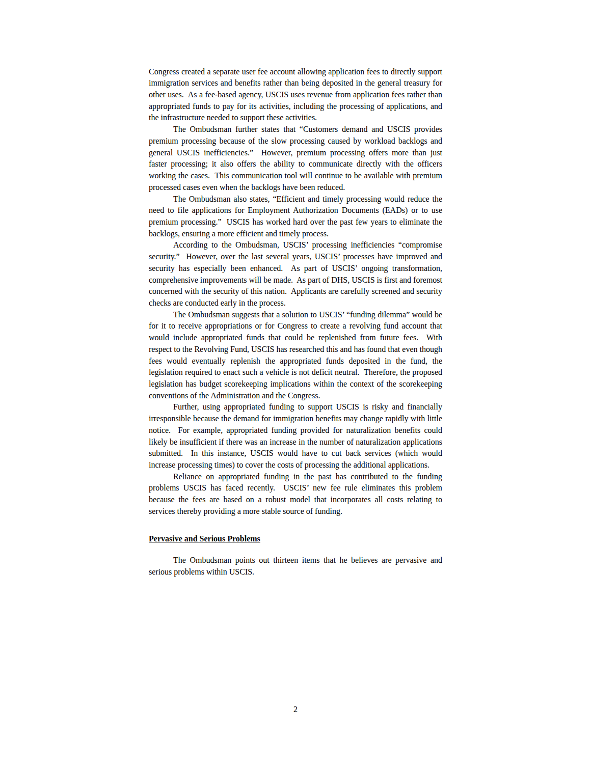Congress created a separate user fee account allowing application fees to directly support immigration services and benefits rather than being deposited in the general treasury for other uses. As a fee-based agency, USCIS uses revenue from application fees rather than appropriated funds to pay for its activities, including the processing of applications, and the infrastructure needed to support these activities.
The Ombudsman further states that “Customers demand and USCIS provides premium processing because of the slow processing caused by workload backlogs and general USCIS inefficiencies.” However, premium processing offers more than just faster processing; it also offers the ability to communicate directly with the officers working the cases. This communication tool will continue to be available with premium processed cases even when the backlogs have been reduced.
The Ombudsman also states, “Efficient and timely processing would reduce the need to file applications for Employment Authorization Documents (EADs) or to use premium processing.” USCIS has worked hard over the past few years to eliminate the backlogs, ensuring a more efficient and timely process.
According to the Ombudsman, USCIS’ processing inefficiencies “compromise security.” However, over the last several years, USCIS’ processes have improved and security has especially been enhanced. As part of USCIS’ ongoing transformation, comprehensive improvements will be made. As part of DHS, USCIS is first and foremost concerned with the security of this nation. Applicants are carefully screened and security checks are conducted early in the process.
The Ombudsman suggests that a solution to USCIS’ “funding dilemma” would be for it to receive appropriations or for Congress to create a revolving fund account that would include appropriated funds that could be replenished from future fees. With respect to the Revolving Fund, USCIS has researched this and has found that even though fees would eventually replenish the appropriated funds deposited in the fund, the legislation required to enact such a vehicle is not deficit neutral. Therefore, the proposed legislation has budget scorekeeping implications within the context of the scorekeeping conventions of the Administration and the Congress.
Further, using appropriated funding to support USCIS is risky and financially irresponsible because the demand for immigration benefits may change rapidly with little notice. For example, appropriated funding provided for naturalization benefits could likely be insufficient if there was an increase in the number of naturalization applications submitted. In this instance, USCIS would have to cut back services (which would increase processing times) to cover the costs of processing the additional applications.
Reliance on appropriated funding in the past has contributed to the funding problems USCIS has faced recently. USCIS’ new fee rule eliminates this problem because the fees are based on a robust model that incorporates all costs relating to services thereby providing a more stable source of funding.
Pervasive and Serious Problems
The Ombudsman points out thirteen items that he believes are pervasive and serious problems within USCIS.
2